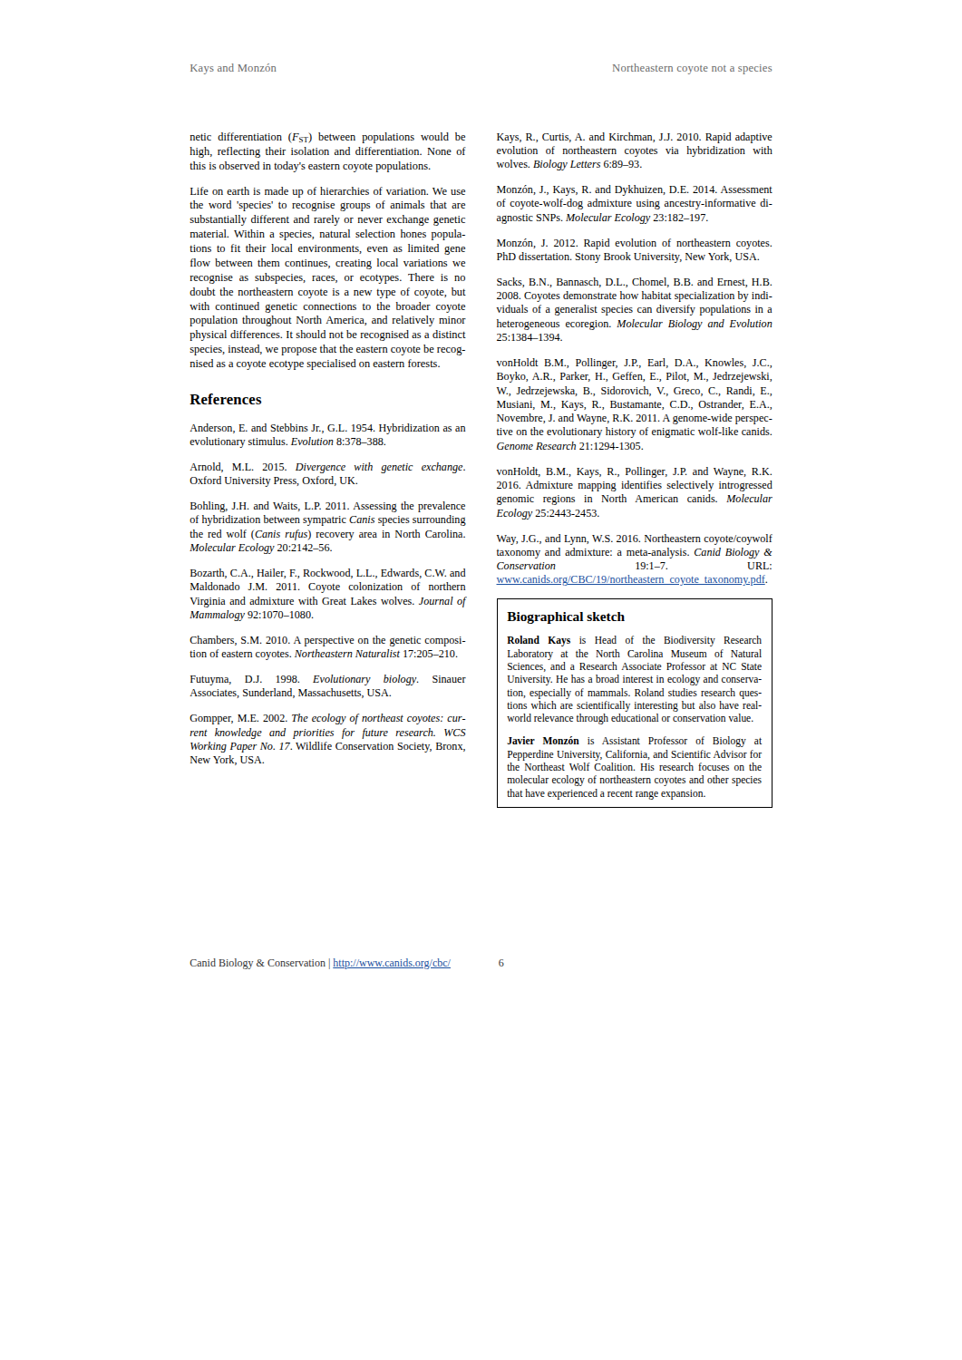Kays and Monzón Northeastern coyote not a species
netic differentiation (FST) between populations would be high, reflecting their isolation and differentiation. None of this is observed in today's eastern coyote populations.
Life on earth is made up of hierarchies of variation. We use the word 'species' to recognise groups of animals that are substantially different and rarely or never exchange genetic material. Within a species, natural selection hones populations to fit their local environments, even as limited gene flow between them continues, creating local variations we recognise as subspecies, races, or ecotypes. There is no doubt the northeastern coyote is a new type of coyote, but with continued genetic connections to the broader coyote population throughout North America, and relatively minor physical differences. It should not be recognised as a distinct species, instead, we propose that the eastern coyote be recognised as a coyote ecotype specialised on eastern forests.
References
Anderson, E. and Stebbins Jr., G.L. 1954. Hybridization as an evolutionary stimulus. Evolution 8:378–388.
Arnold, M.L. 2015. Divergence with genetic exchange. Oxford University Press, Oxford, UK.
Bohling, J.H. and Waits, L.P. 2011. Assessing the prevalence of hybridization between sympatric Canis species surrounding the red wolf (Canis rufus) recovery area in North Carolina. Molecular Ecology 20:2142–56.
Bozarth, C.A., Hailer, F., Rockwood, L.L., Edwards, C.W. and Maldonado J.M. 2011. Coyote colonization of northern Virginia and admixture with Great Lakes wolves. Journal of Mammalogy 92:1070–1080.
Chambers, S.M. 2010. A perspective on the genetic composition of eastern coyotes. Northeastern Naturalist 17:205–210.
Futuyma, D.J. 1998. Evolutionary biology. Sinauer Associates, Sunderland, Massachusetts, USA.
Gompper, M.E. 2002. The ecology of northeast coyotes: current knowledge and priorities for future research. WCS Working Paper No. 17. Wildlife Conservation Society, Bronx, New York, USA.
Kays, R., Curtis, A. and Kirchman, J.J. 2010. Rapid adaptive evolution of northeastern coyotes via hybridization with wolves. Biology Letters 6:89–93.
Monzón, J., Kays, R. and Dykhuizen, D.E. 2014. Assessment of coyote-wolf-dog admixture using ancestry-informative diagnostic SNPs. Molecular Ecology 23:182–197.
Monzón, J. 2012. Rapid evolution of northeastern coyotes. PhD dissertation. Stony Brook University, New York, USA.
Sacks, B.N., Bannasch, D.L., Chomel, B.B. and Ernest, H.B. 2008. Coyotes demonstrate how habitat specialization by individuals of a generalist species can diversify populations in a heterogeneous ecoregion. Molecular Biology and Evolution 25:1384–1394.
vonHoldt B.M., Pollinger, J.P., Earl, D.A., Knowles, J.C., Boyko, A.R., Parker, H., Geffen, E., Pilot, M., Jedrzejewski, W., Jedrzejewska, B., Sidorovich, V., Greco, C., Randi, E., Musiani, M., Kays, R., Bustamante, C.D., Ostrander, E.A., Novembre, J. and Wayne, R.K. 2011. A genome-wide perspective on the evolutionary history of enigmatic wolf-like canids. Genome Research 21:1294-1305.
vonHoldt, B.M., Kays, R., Pollinger, J.P. and Wayne, R.K. 2016. Admixture mapping identifies selectively introgressed genomic regions in North American canids. Molecular Ecology 25:2443-2453.
Way, J.G., and Lynn, W.S. 2016. Northeastern coyote/coywolf taxonomy and admixture: a meta-analysis. Canid Biology & Conservation 19:1–7. URL: www.canids.org/CBC/19/northeastern_coyote_taxonomy.pdf.
Biographical sketch
Roland Kays is Head of the Biodiversity Research Laboratory at the North Carolina Museum of Natural Sciences, and a Research Associate Professor at NC State University. He has a broad interest in ecology and conservation, especially of mammals. Roland studies research questions which are scientifically interesting but also have real-world relevance through educational or conservation value.
Javier Monzón is Assistant Professor of Biology at Pepperdine University, California, and Scientific Advisor for the Northeast Wolf Coalition. His research focuses on the molecular ecology of northeastern coyotes and other species that have experienced a recent range expansion.
Canid Biology & Conservation | http://www.canids.org/cbc/ 6